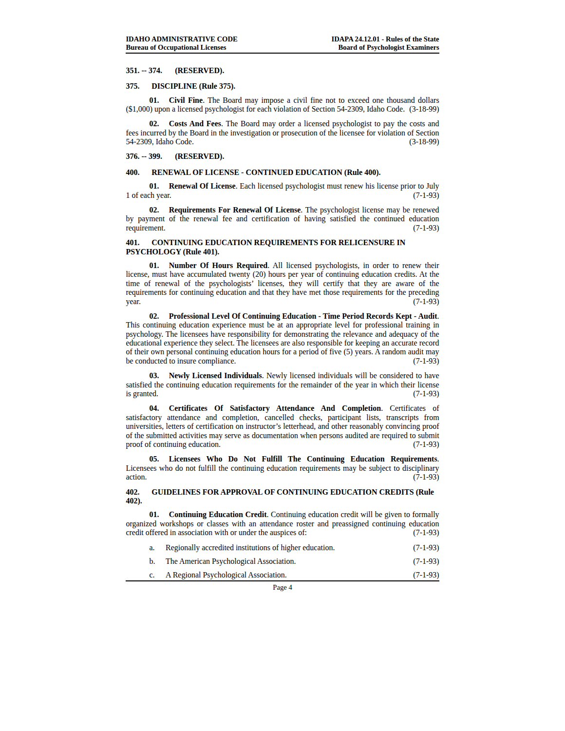| IDAHO ADMINISTRATIVE CODE Bureau of Occupational Licenses | IDAPA 24.12.01 - Rules of the State Board of Psychologist Examiners |
351. -- 374.(RESERVED).
375. DISCIPLINE (Rule 375).
01. Civil Fine. The Board may impose a civil fine not to exceed one thousand dollars ($1,000) upon a licensed psychologist for each violation of Section 54-2309, Idaho Code.(3-18-99)
02. Costs And Fees. The Board may order a licensed psychologist to pay the costs and fees incurred by the Board in the investigation or prosecution of the licensee for violation of Section 54-2309, Idaho Code. (3-18-99)
376. -- 399.(RESERVED).
400. RENEWAL OF LICENSE - CONTINUED EDUCATION (Rule 400).
01. Renewal Of License. Each licensed psychologist must renew his license prior to July 1 of each year.(7-1-93)
02. Requirements For Renewal Of License. The psychologist license may be renewed by payment of the renewal fee and certification of having satisfied the continued education requirement.(7-1-93)
401. CONTINUING EDUCATION REQUIREMENTS FOR RELICENSURE IN PSYCHOLOGY (Rule 401).
01. Number Of Hours Required. All licensed psychologists, in order to renew their license, must have accumulated twenty (20) hours per year of continuing education credits. At the time of renewal of the psychologists’ licenses, they will certify that they are aware of the requirements for continuing education and that they have met those requirements for the preceding year.(7-1-93)
02. Professional Level Of Continuing Education - Time Period Records Kept - Audit. This continuing education experience must be at an appropriate level for professional training in psychology. The licensees have responsibility for demonstrating the relevance and adequacy of the educational experience they select. The licensees are also responsible for keeping an accurate record of their own personal continuing education hours for a period of five (5) years. A random audit may be conducted to insure compliance.(7-1-93)
03. Newly Licensed Individuals. Newly licensed individuals will be considered to have satisfied the continuing education requirements for the remainder of the year in which their license is granted.(7-1-93)
04. Certificates Of Satisfactory Attendance And Completion. Certificates of satisfactory attendance and completion, cancelled checks, participant lists, transcripts from universities, letters of certification on instructor’s letterhead, and other reasonably convincing proof of the submitted activities may serve as documentation when persons audited are required to submit proof of continuing education.(7-1-93)
05. Licensees Who Do Not Fulfill The Continuing Education Requirements. Licensees who do not fulfill the continuing education requirements may be subject to disciplinary action.(7-1-93)
402. GUIDELINES FOR APPROVAL OF CONTINUING EDUCATION CREDITS (Rule 402).
01. Continuing Education Credit. Continuing education credit will be given to formally organized workshops or classes with an attendance roster and preassigned continuing education credit offered in association with or under the auspices of:(7-1-93)
a. Regionally accredited institutions of higher education. (7-1-93)
b. The American Psychological Association. (7-1-93)
c. A Regional Psychological Association. (7-1-93)
Page 4